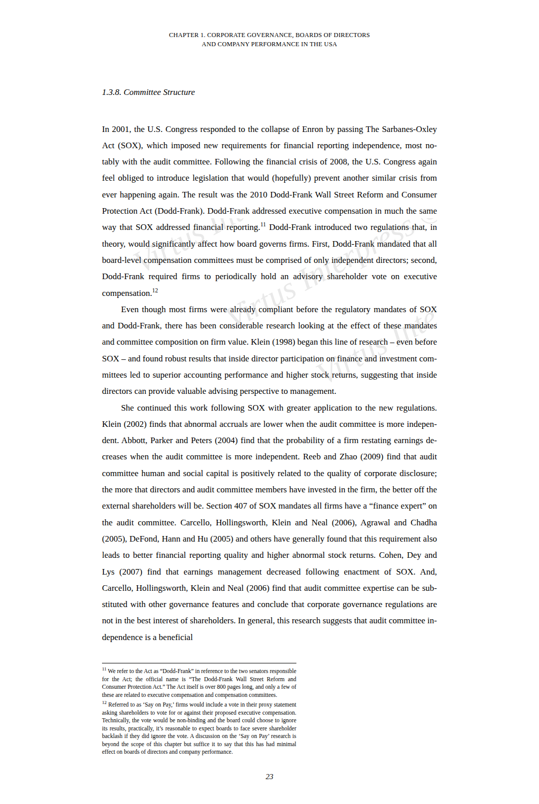CHAPTER 1. CORPORATE GOVERNANCE, BOARDS OF DIRECTORS
AND COMPANY PERFORMANCE IN THE USA
1.3.8. Committee Structure
Virtus Interpress © Virtus Interpress © Virtus Interpress ©
In 2001, the U.S. Congress responded to the collapse of Enron by passing The Sarbanes-Oxley Act (SOX), which imposed new requirements for financial reporting independence, most notably with the audit committee. Following the financial crisis of 2008, the U.S. Congress again feel obliged to introduce legislation that would (hopefully) prevent another similar crisis from ever happening again. The result was the 2010 Dodd-Frank Wall Street Reform and Consumer Protection Act (Dodd-Frank). Dodd-Frank addressed executive compensation in much the same way that SOX addressed financial reporting.11 Dodd-Frank introduced two regulations that, in theory, would significantly affect how board governs firms. First, Dodd-Frank mandated that all board-level compensation committees must be comprised of only independent directors; second, Dodd-Frank required firms to periodically hold an advisory shareholder vote on executive compensation.12
Even though most firms were already compliant before the regulatory mandates of SOX and Dodd-Frank, there has been considerable research looking at the effect of these mandates and committee composition on firm value. Klein (1998) began this line of research – even before SOX – and found robust results that inside director participation on finance and investment committees led to superior accounting performance and higher stock returns, suggesting that inside directors can provide valuable advising perspective to management.
She continued this work following SOX with greater application to the new regulations. Klein (2002) finds that abnormal accruals are lower when the audit committee is more independent. Abbott, Parker and Peters (2004) find that the probability of a firm restating earnings decreases when the audit committee is more independent. Reeb and Zhao (2009) find that audit committee human and social capital is positively related to the quality of corporate disclosure; the more that directors and audit committee members have invested in the firm, the better off the external shareholders will be. Section 407 of SOX mandates all firms have a “finance expert” on the audit committee. Carcello, Hollingsworth, Klein and Neal (2006), Agrawal and Chadha (2005), DeFond, Hann and Hu (2005) and others have generally found that this requirement also leads to better financial reporting quality and higher abnormal stock returns. Cohen, Dey and Lys (2007) find that earnings management decreased following enactment of SOX. And, Carcello, Hollingsworth, Klein and Neal (2006) find that audit committee expertise can be substituted with other governance features and conclude that corporate governance regulations are not in the best interest of shareholders. In general, this research suggests that audit committee independence is a beneficial
11 We refer to the Act as “Dodd-Frank” in reference to the two senators responsible for the Act; the official name is “The Dodd-Frank Wall Street Reform and Consumer Protection Act.” The Act itself is over 800 pages long, and only a few of these are related to executive compensation and compensation committees.
12 Referred to as ‘Say on Pay,’ firms would include a vote in their proxy statement asking shareholders to vote for or against their proposed executive compensation. Technically, the vote would be non-binding and the board could choose to ignore its results, practically, it’s reasonable to expect boards to face severe shareholder backlash if they did ignore the vote. A discussion on the ‘Say on Pay’ research is beyond the scope of this chapter but suffice it to say that this has had minimal effect on boards of directors and company performance.
23